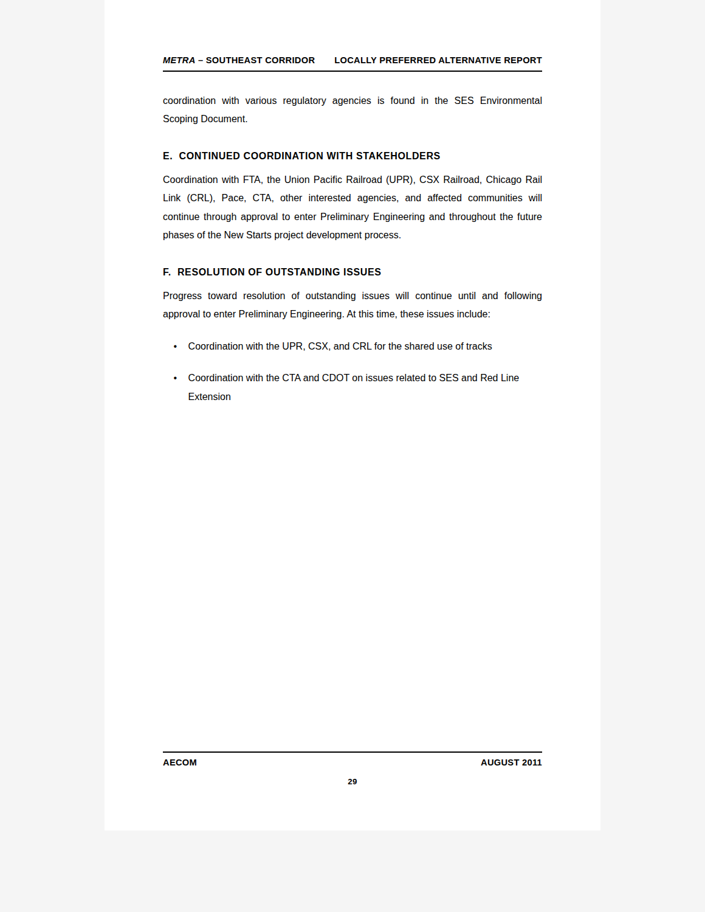METRA – SOUTHEAST CORRIDOR LOCALLY PREFERRED ALTERNATIVE REPORT
coordination with various regulatory agencies is found in the SES Environmental Scoping Document.
E. CONTINUED COORDINATION WITH STAKEHOLDERS
Coordination with FTA, the Union Pacific Railroad (UPR), CSX Railroad, Chicago Rail Link (CRL), Pace, CTA, other interested agencies, and affected communities will continue through approval to enter Preliminary Engineering and throughout the future phases of the New Starts project development process.
F. RESOLUTION OF OUTSTANDING ISSUES
Progress toward resolution of outstanding issues will continue until and following approval to enter Preliminary Engineering. At this time, these issues include:
Coordination with the UPR, CSX, and CRL for the shared use of tracks
Coordination with the CTA and CDOT on issues related to SES and Red Line Extension
AECOM AUGUST 2011
29